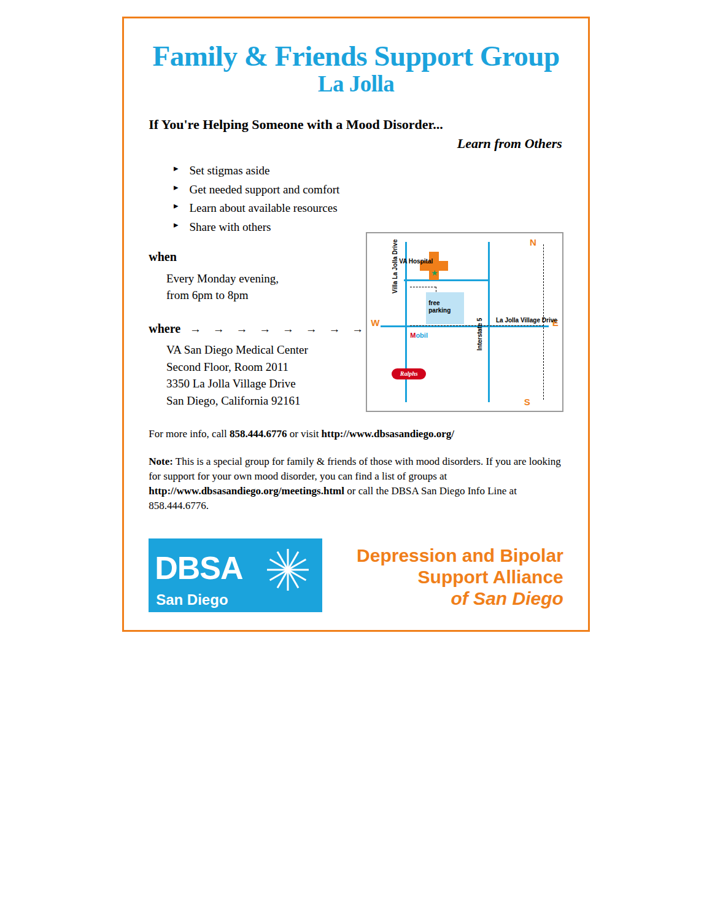Family & Friends Support GroupLa Jolla
If You're Helping Someone with a Mood Disorder... Learn from Others
Set stigmas aside
Get needed support and comfort
Learn about available resources
Share with others
N S E W
★
VA Hospital
free
parking
Villa La Jolla Drive
Interstate 5
La Jolla Village Drive
Mobil
Ralphs
when
Every Monday evening,
from 6pm to 8pm
where → → → → → → → →
VA San Diego Medical Center
Second Floor, Room 2011
3350 La Jolla Village Drive
San Diego, California 92161
For more info, call 858.444.6776 or visit http://www.dbsasandiego.org/
Note: This is a special group for family & friends of those with mood disorders. If you are looking for support for your own mood disorder, you can find a list of groups at http://www.dbsasandiego.org/meetings.html or call the DBSA San Diego Info Line at 858.444.6776.
DBSA
San Diego
Depression and Bipolar
Support Alliance
of San Diego